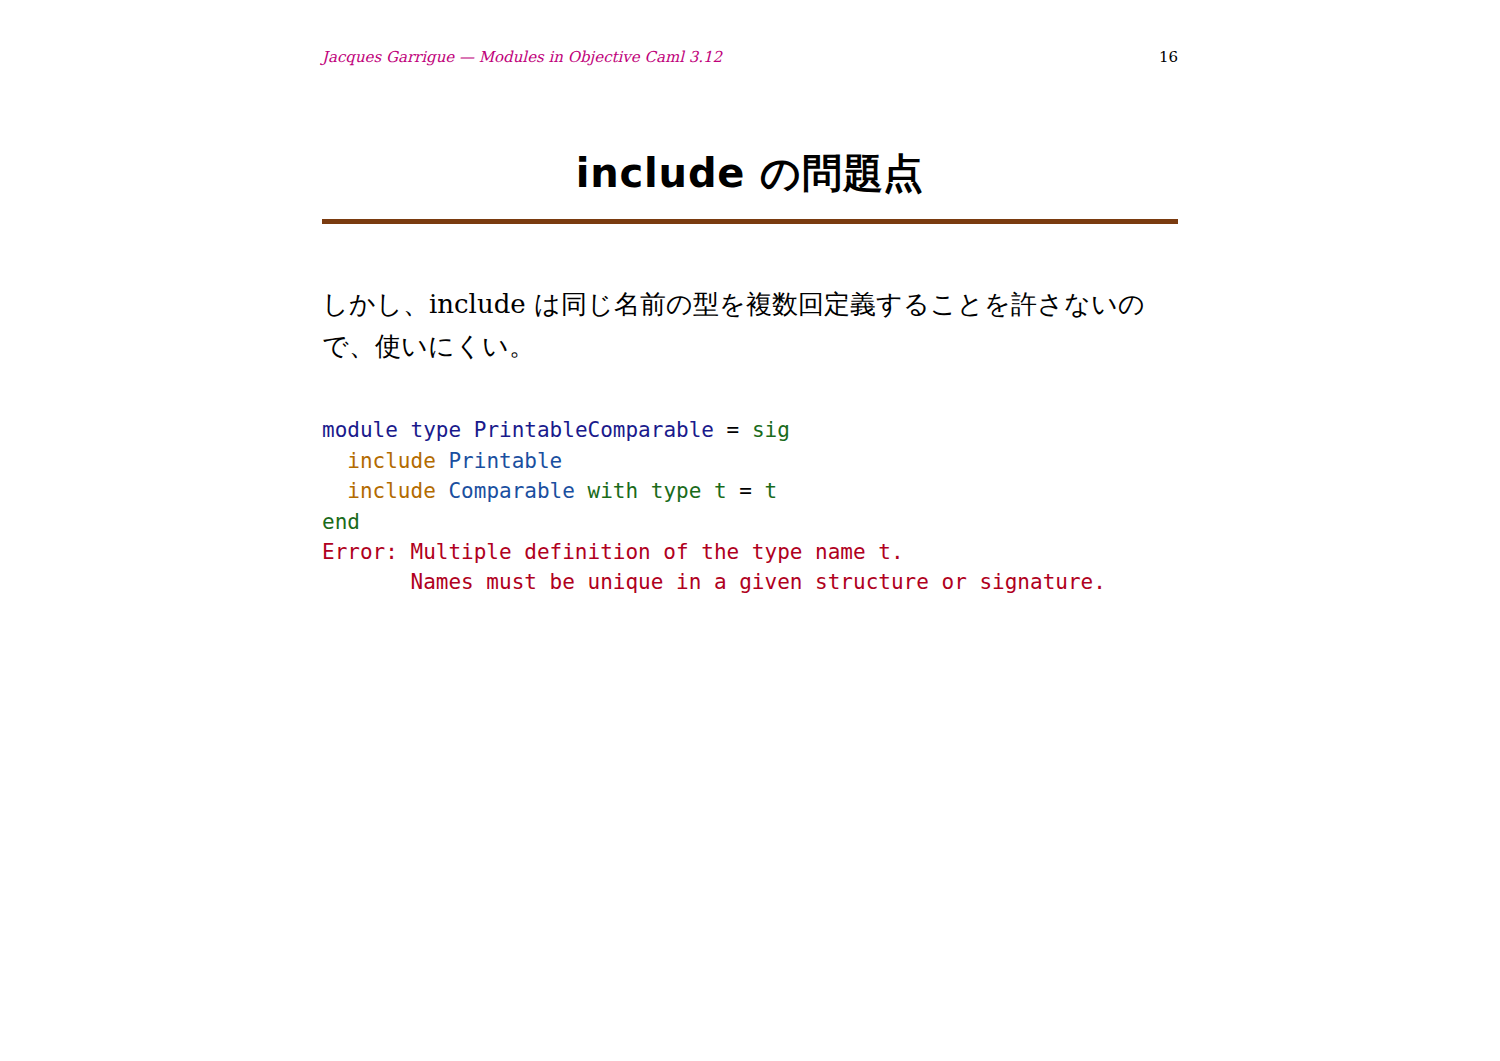Jacques Garrigue — Modules in Objective Caml 3.12 16
include の問題点
しかし、include は同じ名前の型を複数回定義することを許さないので、使いにくい。
module type PrintableComparable = sig
  include Printable
  include Comparable with type t = t
end
Error: Multiple definition of the type name t.
       Names must be unique in a given structure or signature.